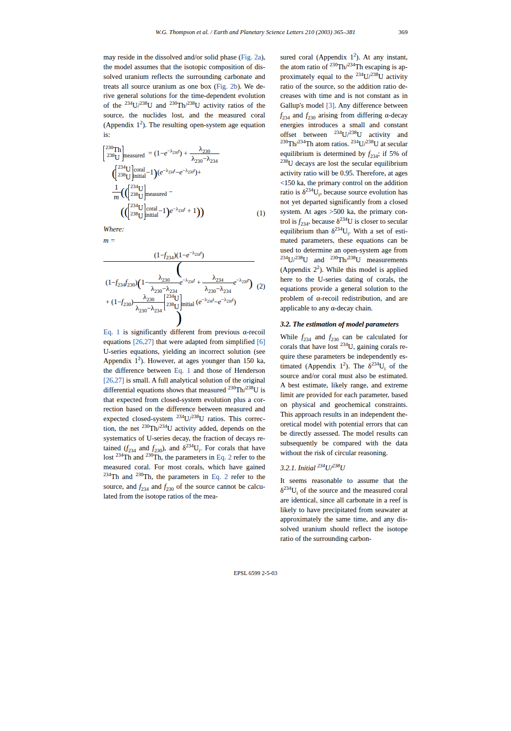W.G. Thompson et al. / Earth and Planetary Science Letters 210 (2003) 365–381 369
may reside in the dissolved and/or solid phase (Fig. 2a), the model assumes that the isotopic composition of dissolved uranium reflects the surrounding carbonate and treats all source uranium as one box (Fig. 2b). We derive general solutions for the time-dependent evolution of the 234U/238U and 230Th/238U activity ratios of the source, the nuclides lost, and the measured coral (Appendix 12). The resulting open-system age equation is:
230Th 238U measured = (1−e−λ230t) + λ230 λ230−λ234
(234U 238U coral initial−1)(e−λ234t−e−λ230t)+
1 m((234U 238U measured −
((234U 238U coral initial−1) e−λ234t + 1)) (1)
Where:
m =
(1−f234)(1−e−λ234t) ( (1−f234f230)(1−λ230 λ230−λ234 e−λ234t + λ234 λ230−λ234 e−λ230t) + (1−f230)λ230 λ230−λ234234U 238U initial (e−λ234t−e−λ230t) ) (2)
Eq. 1 is significantly different from previous α-recoil equations [26,27] that were adapted from simplified [6] U-series equations, yielding an incorrect solution (see Appendix 12). However, at ages younger than 150 ka, the difference between Eq. 1 and those of Henderson [26,27] is small. A full analytical solution of the original differential equations shows that measured 230Th/238U is that expected from closed-system evolution plus a correction based on the difference between measured and expected closed-system 234U/238U ratios. This correction, the net 230Th/234U activity added, depends on the systematics of U-series decay, the fraction of decays retained (f234 and f230), and δ234Ui. For corals that have lost 234Th and 230Th, the parameters in Eq. 2 refer to the measured coral. For most corals, which have gained 234Th and 230Th, the parameters in Eq. 2 refer to the source, and f234 and f230 of the source cannot be calculated from the isotope ratios of the mea-
sured coral (Appendix 12). At any instant, the atom ratio of 230Th/234Th escaping is approximately equal to the 234U/238U activity ratio of the source, so the addition ratio decreases with time and is not constant as in Gallup's model [3]. Any difference between f234 and f230 arising from differing α-decay energies introduces a small and constant offset between 234U/238U activity and 230Th/234Th atom ratios. 234U/238U at secular equilibrium is determined by f234; if 5% of 238U decays are lost the secular equilibrium activity ratio will be 0.95. Therefore, at ages <150 ka, the primary control on the addition ratio is δ234Ui, because source evolution has not yet departed significantly from a closed system. At ages >500 ka, the primary control is f234, because δ234U is closer to secular equilibrium than δ234Ui. With a set of estimated parameters, these equations can be used to determine an open-system age from 234U/238U and 230Th/238U measurements (Appendix 22). While this model is applied here to the U-series dating of corals, the equations provide a general solution to the problem of α-recoil redistribution, and are applicable to any α-decay chain.
3.2. The estimation of model parameters
While f234 and f230 can be calculated for corals that have lost 234U, gaining corals require these parameters be independently estimated (Appendix 12). The δ234Ui of the source and/or coral must also be estimated. A best estimate, likely range, and extreme limit are provided for each parameter, based on physical and geochemical constraints. This approach results in an independent theoretical model with potential errors that can be directly assessed. The model results can subsequently be compared with the data without the risk of circular reasoning.
3.2.1. Initial 234U/238U
It seems reasonable to assume that the δ234Ui of the source and the measured coral are identical, since all carbonate in a reef is likely to have precipitated from seawater at approximately the same time, and any dissolved uranium should reflect the isotope ratio of the surrounding carbon-
EPSL 6599 2-5-03